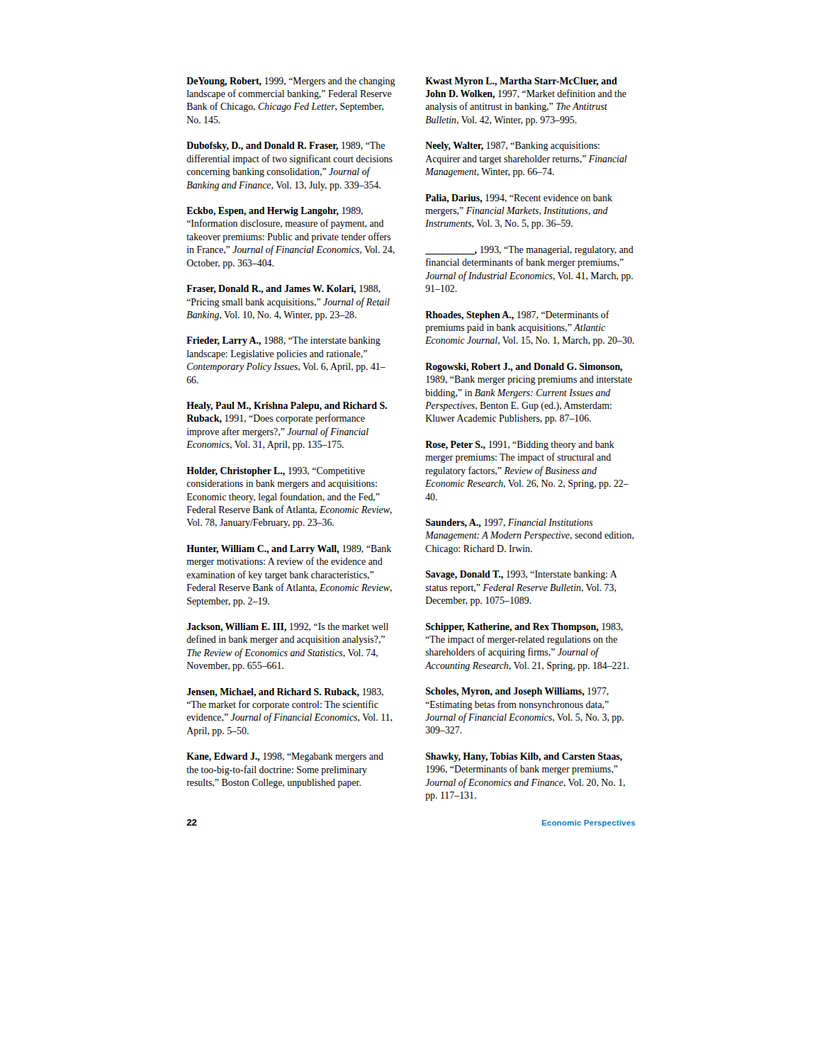DeYoung, Robert, 1999, “Mergers and the changing landscape of commercial banking,” Federal Reserve Bank of Chicago, Chicago Fed Letter, September, No. 145.
Dubofsky, D., and Donald R. Fraser, 1989, “The differential impact of two significant court decisions concerning banking consolidation,” Journal of Banking and Finance, Vol. 13, July, pp. 339–354.
Eckbo, Espen, and Herwig Langohr, 1989, “Information disclosure, measure of payment, and takeover premiums: Public and private tender offers in France,” Journal of Financial Economics, Vol. 24, October, pp. 363–404.
Fraser, Donald R., and James W. Kolari, 1988, “Pricing small bank acquisitions,” Journal of Retail Banking, Vol. 10, No. 4, Winter, pp. 23–28.
Frieder, Larry A., 1988, “The interstate banking landscape: Legislative policies and rationale,” Contemporary Policy Issues, Vol. 6, April, pp. 41–66.
Healy, Paul M., Krishna Palepu, and Richard S. Ruback, 1991, “Does corporate performance improve after mergers?,” Journal of Financial Economics, Vol. 31, April, pp. 135–175.
Holder, Christopher L., 1993, “Competitive considerations in bank mergers and acquisitions: Economic theory, legal foundation, and the Fed,” Federal Reserve Bank of Atlanta, Economic Review, Vol. 78, January/February, pp. 23–36.
Hunter, William C., and Larry Wall, 1989, “Bank merger motivations: A review of the evidence and examination of key target bank characteristics,” Federal Reserve Bank of Atlanta, Economic Review, September, pp. 2–19.
Jackson, William E. III, 1992, “Is the market well defined in bank merger and acquisition analysis?,” The Review of Economics and Statistics, Vol. 74, November, pp. 655–661.
Jensen, Michael, and Richard S. Ruback, 1983, “The market for corporate control: The scientific evidence,” Journal of Financial Economics, Vol. 11, April, pp. 5–50.
Kane, Edward J., 1998, “Megabank mergers and the too-big-to-fail doctrine: Some preliminary results,” Boston College, unpublished paper.
Kwast Myron L., Martha Starr-McCluer, and John D. Wolken, 1997, “Market definition and the analysis of antitrust in banking,” The Antitrust Bulletin, Vol. 42, Winter, pp. 973–995.
Neely, Walter, 1987, “Banking acquisitions: Acquirer and target shareholder returns,” Financial Management, Winter, pp. 66–74.
Palia, Darius, 1994, “Recent evidence on bank mergers,” Financial Markets, Institutions, and Instruments, Vol. 3, No. 5, pp. 36–59.
__________, 1993, “The managerial, regulatory, and financial determinants of bank merger premiums,” Journal of Industrial Economics, Vol. 41, March, pp. 91–102.
Rhoades, Stephen A., 1987, “Determinants of premiums paid in bank acquisitions,” Atlantic Economic Journal, Vol. 15, No. 1, March, pp. 20–30.
Rogowski, Robert J., and Donald G. Simonson, 1989, “Bank merger pricing premiums and interstate bidding,” in Bank Mergers: Current Issues and Perspectives, Benton E. Gup (ed.), Amsterdam: Kluwer Academic Publishers, pp. 87–106.
Rose, Peter S., 1991, “Bidding theory and bank merger premiums: The impact of structural and regulatory factors,” Review of Business and Economic Research, Vol. 26, No. 2, Spring, pp. 22–40.
Saunders, A., 1997, Financial Institutions Management: A Modern Perspective, second edition, Chicago: Richard D. Irwin.
Savage, Donald T., 1993, “Interstate banking: A status report,” Federal Reserve Bulletin, Vol. 73, December, pp. 1075–1089.
Schipper, Katherine, and Rex Thompson, 1983, “The impact of merger-related regulations on the shareholders of acquiring firms,” Journal of Accounting Research, Vol. 21, Spring, pp. 184–221.
Scholes, Myron, and Joseph Williams, 1977, “Estimating betas from nonsynchronous data,” Journal of Financial Economics, Vol. 5, No. 3, pp. 309–327.
Shawky, Hany, Tobias Kilb, and Carsten Staas, 1996, “Determinants of bank merger premiums,” Journal of Economics and Finance, Vol. 20, No. 1, pp. 117–131.
22 Economic Perspectives